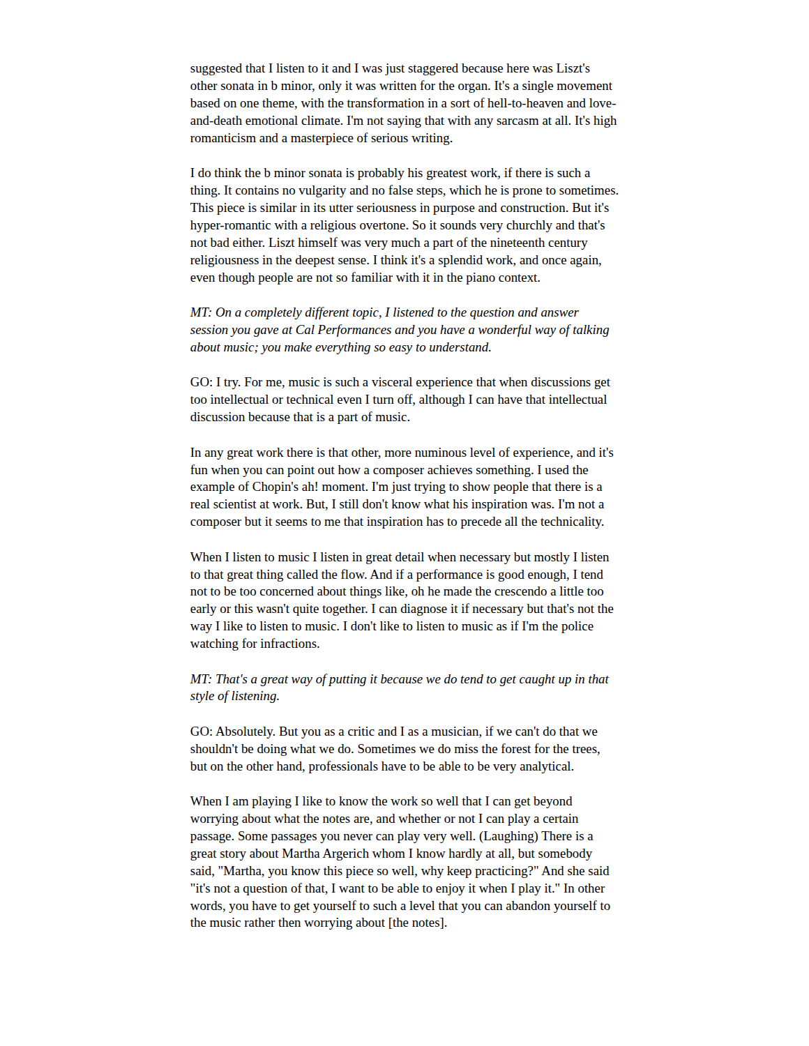suggested that I listen to it and I was just staggered because here was Liszt's other sonata in b minor, only it was written for the organ. It's a single movement based on one theme, with the transformation in a sort of hell-to-heaven and love-and-death emotional climate. I'm not saying that with any sarcasm at all. It's high romanticism and a masterpiece of serious writing.
I do think the b minor sonata is probably his greatest work, if there is such a thing. It contains no vulgarity and no false steps, which he is prone to sometimes. This piece is similar in its utter seriousness in purpose and construction. But it's hyper-romantic with a religious overtone. So it sounds very churchly and that's not bad either. Liszt himself was very much a part of the nineteenth century religiousness in the deepest sense. I think it's a splendid work, and once again, even though people are not so familiar with it in the piano context.
MT: On a completely different topic, I listened to the question and answer session you gave at Cal Performances and you have a wonderful way of talking about music; you make everything so easy to understand.
GO: I try. For me, music is such a visceral experience that when discussions get too intellectual or technical even I turn off, although I can have that intellectual discussion because that is a part of music.
In any great work there is that other, more numinous level of experience, and it's fun when you can point out how a composer achieves something. I used the example of Chopin's ah! moment. I'm just trying to show people that there is a real scientist at work. But, I still don't know what his inspiration was. I'm not a composer but it seems to me that inspiration has to precede all the technicality.
When I listen to music I listen in great detail when necessary but mostly I listen to that great thing called the flow. And if a performance is good enough, I tend not to be too concerned about things like, oh he made the crescendo a little too early or this wasn't quite together. I can diagnose it if necessary but that's not the way I like to listen to music. I don't like to listen to music as if I'm the police watching for infractions.
MT: That's a great way of putting it because we do tend to get caught up in that style of listening.
GO: Absolutely. But you as a critic and I as a musician, if we can't do that we shouldn't be doing what we do. Sometimes we do miss the forest for the trees, but on the other hand, professionals have to be able to be very analytical.
When I am playing I like to know the work so well that I can get beyond worrying about what the notes are, and whether or not I can play a certain passage. Some passages you never can play very well. (Laughing) There is a great story about Martha Argerich whom I know hardly at all, but somebody said, "Martha, you know this piece so well, why keep practicing?" And she said "it's not a question of that, I want to be able to enjoy it when I play it." In other words, you have to get yourself to such a level that you can abandon yourself to the music rather then worrying about [the notes].